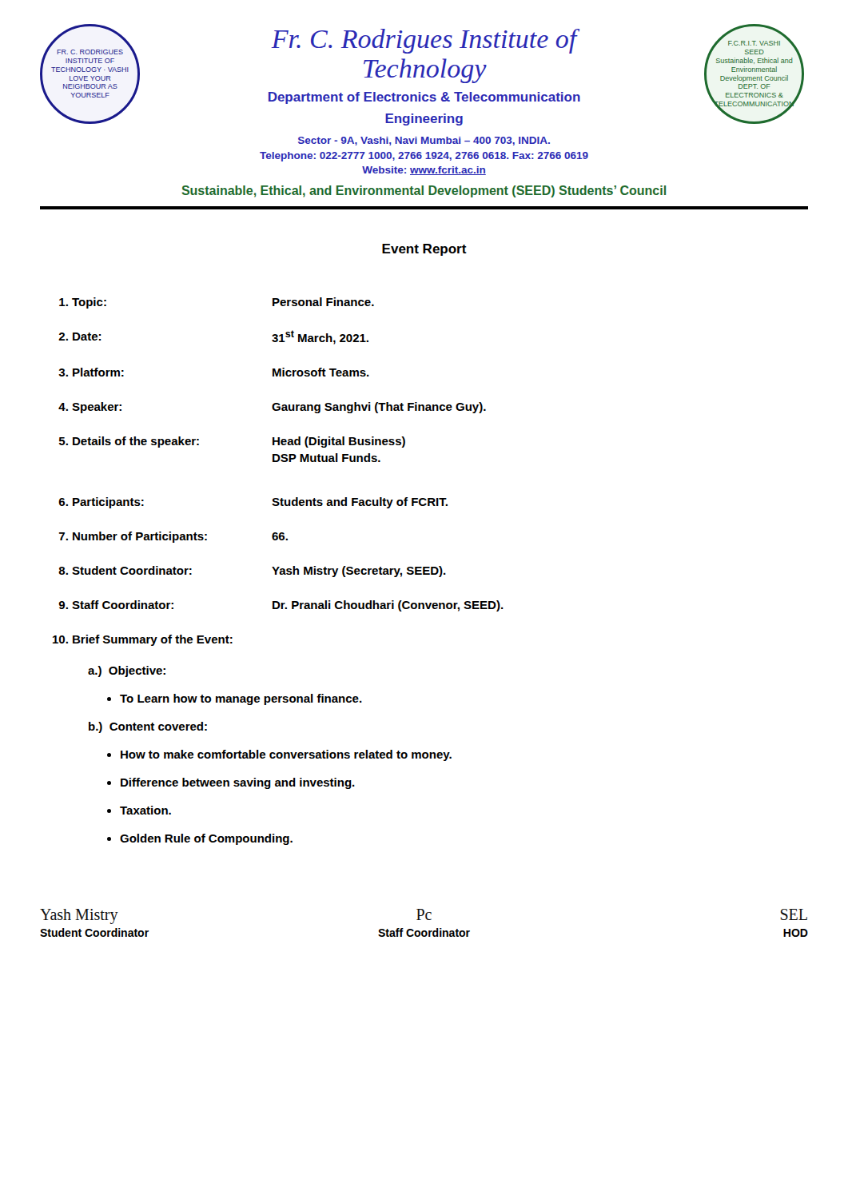FR. C. RODRIGUES INSTITUTE OF TECHNOLOGY · VASHI
LOVE YOUR NEIGHBOUR AS YOURSELF
Fr. C. Rodrigues Institute of
Technology
Department of Electronics & Telecommunication
Engineering
Sector - 9A, Vashi, Navi Mumbai – 400 703, INDIA.
Telephone: 022-2777 1000, 2766 1924, 2766 0618. Fax: 2766 0619
Website: www.fcrit.ac.in
Sustainable, Ethical, and Environmental Development (SEED) Students’ Council
F.C.R.I.T. VASHI
SEED
Sustainable, Ethical and Environmental Development Council
DEPT. OF ELECTRONICS & TELECOMMUNICATION
Event Report
Topic: Personal Finance.
Date: 31st March, 2021.
Platform: Microsoft Teams.
Speaker: Gaurang Sanghvi (That Finance Guy).
Details of the speaker: Head (Digital Business) DSP Mutual Funds.
Participants: Students and Faculty of FCRIT.
Number of Participants: 66.
Student Coordinator: Yash Mistry (Secretary, SEED).
Staff Coordinator: Dr. Pranali Choudhari (Convenor, SEED).
Brief Summary of the Event:
a.) Objective:
To Learn how to manage personal finance.
b.) Content covered:
How to make comfortable conversations related to money.
Difference between saving and investing.
Taxation.
Golden Rule of Compounding.
Yash Mistry
Student Coordinator
Pc
Staff Coordinator
SEL
HOD